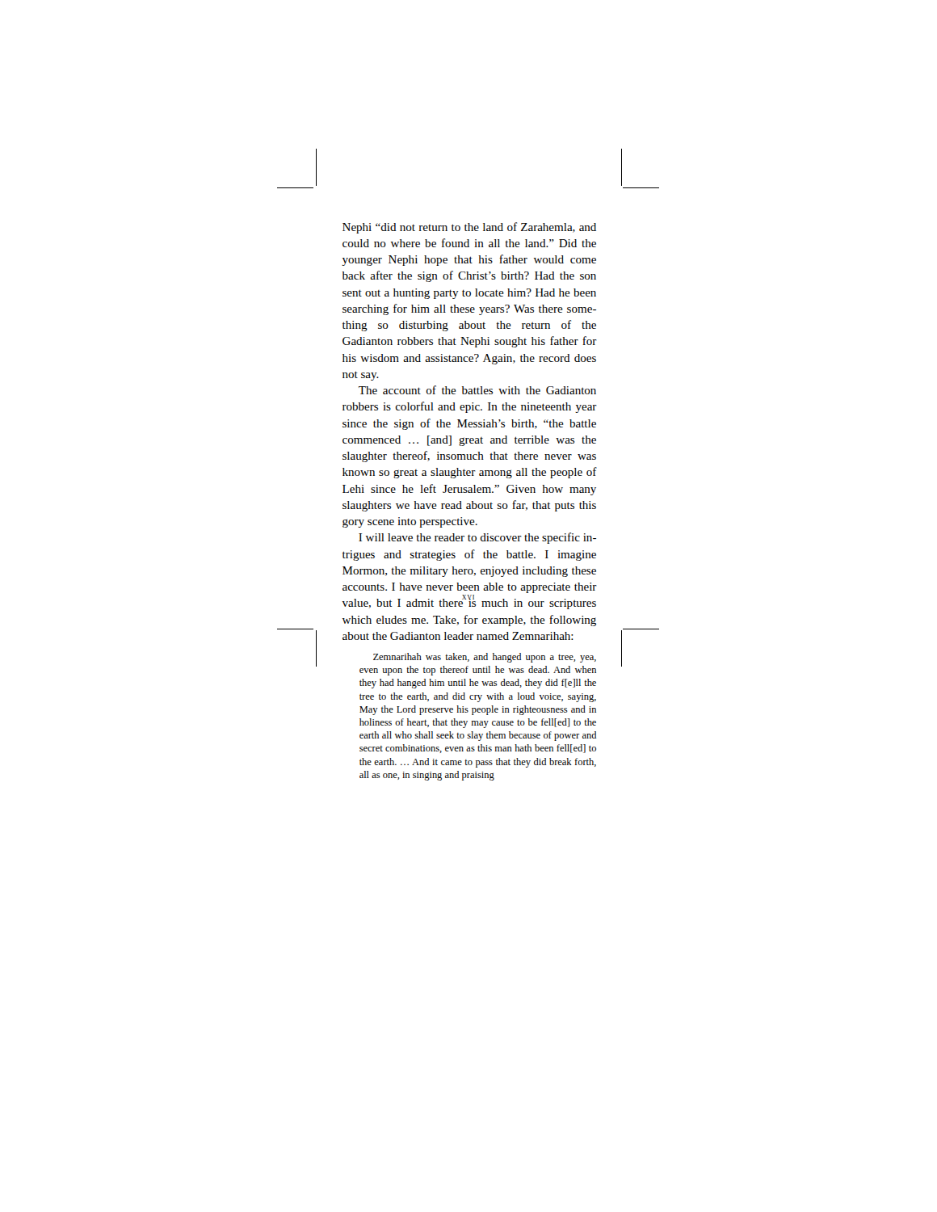Nephi “did not return to the land of Zarahemla, and could no where be found in all the land.” Did the younger Nephi hope that his father would come back after the sign of Christ’s birth? Had the son sent out a hunting party to locate him? Had he been searching for him all these years? Was there something so disturbing about the return of the Gadianton robbers that Nephi sought his father for his wisdom and assistance? Again, the record does not say.
The account of the battles with the Gadianton robbers is colorful and epic. In the nineteenth year since the sign of the Messiah’s birth, “the battle commenced … [and] great and terrible was the slaughter thereof, insomuch that there never was known so great a slaughter among all the people of Lehi since he left Jerusalem.” Given how many slaughters we have read about so far, that puts this gory scene into perspective.
I will leave the reader to discover the specific intrigues and strategies of the battle. I imagine Mormon, the military hero, enjoyed including these accounts. I have never been able to appreciate their value, but I admit there is much in our scriptures which eludes me. Take, for example, the following about the Gadianton leader named Zemnarihah:
Zemnarihah was taken, and hanged upon a tree, yea, even upon the top thereof until he was dead. And when they had hanged him until he was dead, they did f[e]ll the tree to the earth, and did cry with a loud voice, saying, May the Lord preserve his people in righteousness and in holiness of heart, that they may cause to be fell[ed] to the earth all who shall seek to slay them because of power and secret combinations, even as this man hath been fell[ed] to the earth. … And it came to pass that they did break forth, all as one, in singing and praising
xvi